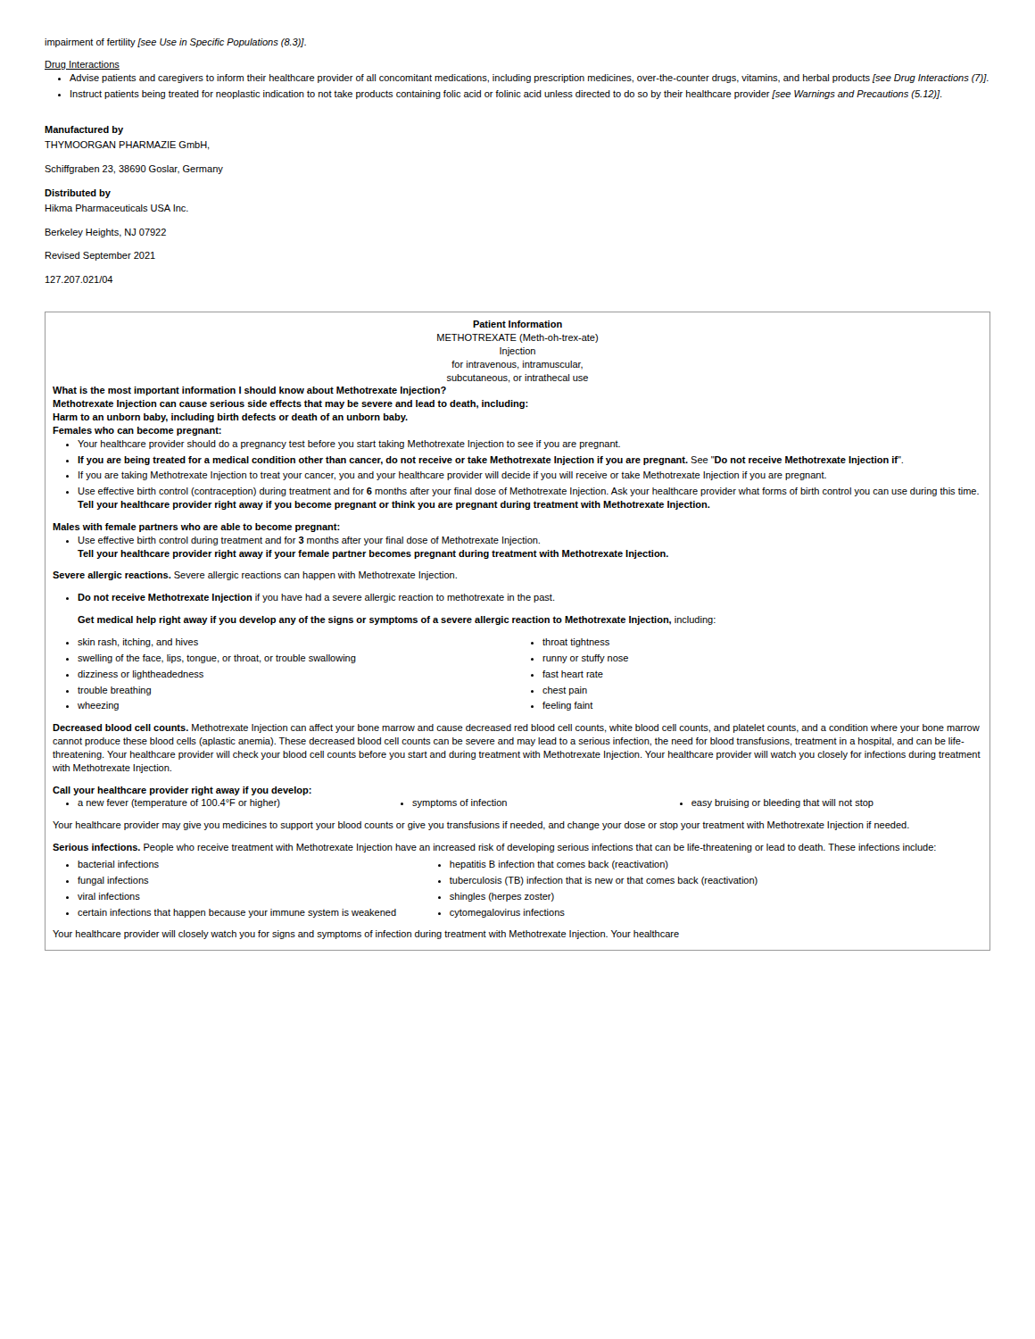impairment of fertility [see Use in Specific Populations (8.3)].
Drug Interactions
Advise patients and caregivers to inform their healthcare provider of all concomitant medications, including prescription medicines, over-the-counter drugs, vitamins, and herbal products [see Drug Interactions (7)].
Instruct patients being treated for neoplastic indication to not take products containing folic acid or folinic acid unless directed to do so by their healthcare provider [see Warnings and Precautions (5.12)].
Manufactured by
THYMOORGAN PHARMAZIE GmbH,
Schiffgraben 23, 38690 Goslar, Germany
Distributed by
Hikma Pharmaceuticals USA Inc.
Berkeley Heights, NJ 07922
Revised September 2021
127.207.021/04
Patient Information
METHOTREXATE (Meth-oh-trex-ate)
Injection
for intravenous, intramuscular,
subcutaneous, or intrathecal use
What is the most important information I should know about Methotrexate Injection?
Methotrexate Injection can cause serious side effects that may be severe and lead to death, including:
Harm to an unborn baby, including birth defects or death of an unborn baby.
Females who can become pregnant:
Your healthcare provider should do a pregnancy test before you start taking Methotrexate Injection to see if you are pregnant.
If you are being treated for a medical condition other than cancer, do not receive or take Methotrexate Injection if you are pregnant. See "Do not receive Methotrexate Injection if".
If you are taking Methotrexate Injection to treat your cancer, you and your healthcare provider will decide if you will receive or take Methotrexate Injection if you are pregnant.
Use effective birth control (contraception) during treatment and for 6 months after your final dose of Methotrexate Injection. Ask your healthcare provider what forms of birth control you can use during this time.
Tell your healthcare provider right away if you become pregnant or think you are pregnant during treatment with Methotrexate Injection.
Males with female partners who are able to become pregnant:
Use effective birth control during treatment and for 3 months after your final dose of Methotrexate Injection.
Tell your healthcare provider right away if your female partner becomes pregnant during treatment with Methotrexate Injection.
Severe allergic reactions. Severe allergic reactions can happen with Methotrexate Injection.
Do not receive Methotrexate Injection if you have had a severe allergic reaction to methotrexate in the past.
Get medical help right away if you develop any of the signs or symptoms of a severe allergic reaction to Methotrexate Injection, including:
skin rash, itching, and hives
swelling of the face, lips, tongue, or throat, or trouble swallowing
dizziness or lightheadedness
trouble breathing
wheezing
throat tightness
runny or stuffy nose
fast heart rate
chest pain
feeling faint
Decreased blood cell counts. Methotrexate Injection can affect your bone marrow and cause decreased red blood cell counts, white blood cell counts, and platelet counts, and a condition where your bone marrow cannot produce these blood cells (aplastic anemia). These decreased blood cell counts can be severe and may lead to a serious infection, the need for blood transfusions, treatment in a hospital, and can be life-threatening. Your healthcare provider will check your blood cell counts before you start and during treatment with Methotrexate Injection. Your healthcare provider will watch you closely for infections during treatment with Methotrexate Injection.
Call your healthcare provider right away if you develop:
a new fever (temperature of 100.4°F or higher)
symptoms of infection
easy bruising or bleeding that will not stop
Your healthcare provider may give you medicines to support your blood counts or give you transfusions if needed, and change your dose or stop your treatment with Methotrexate Injection if needed.
Serious infections. People who receive treatment with Methotrexate Injection have an increased risk of developing serious infections that can be life-threatening or lead to death. These infections include:
bacterial infections
fungal infections
viral infections
certain infections that happen because your immune system is weakened
hepatitis B infection that comes back (reactivation)
tuberculosis (TB) infection that is new or that comes back (reactivation)
shingles (herpes zoster)
cytomegalovirus infections
Your healthcare provider will closely watch you for signs and symptoms of infection during treatment with Methotrexate Injection. Your healthcare